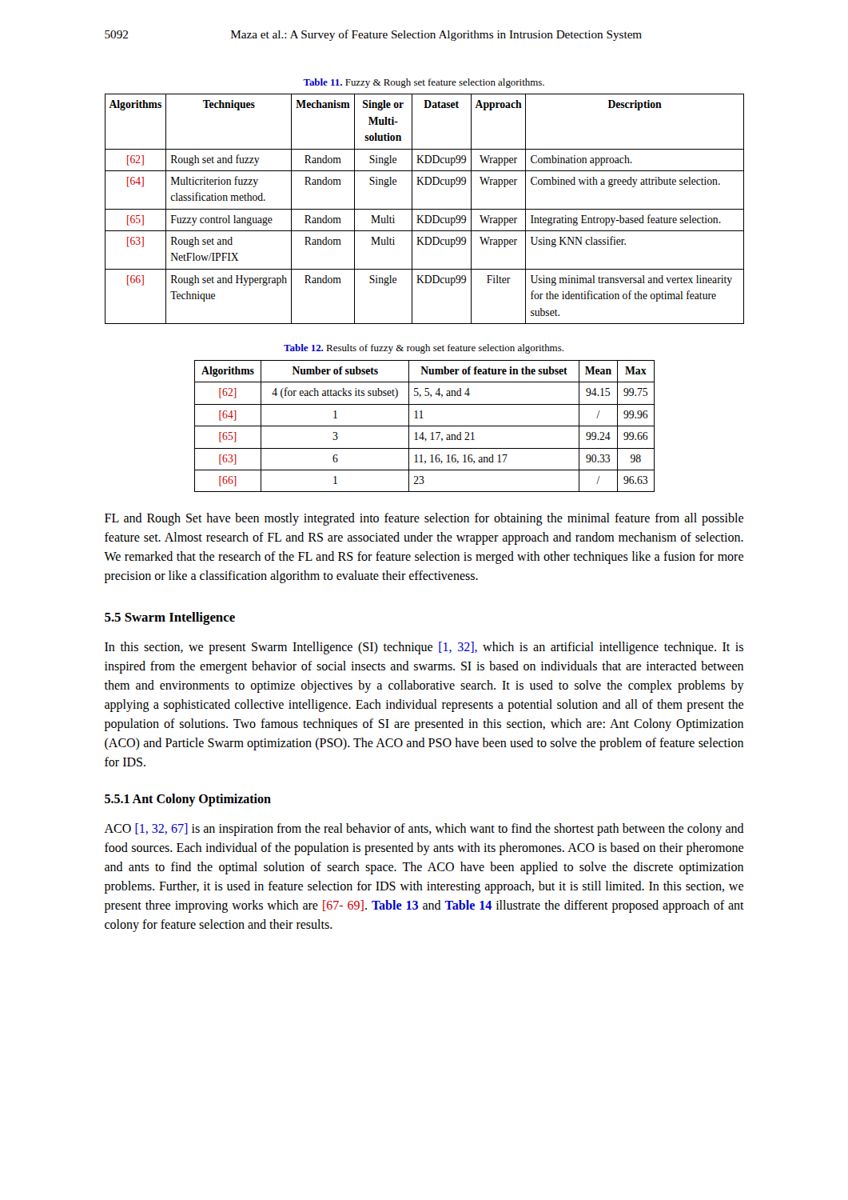5092 Maza et al.: A Survey of Feature Selection Algorithms in Intrusion Detection System
Table 11. Fuzzy & Rough set feature selection algorithms.
| Algorithms | Techniques | Mechanism | Single or Multi-solution | Dataset | Approach | Description |
| --- | --- | --- | --- | --- | --- | --- |
| [62] | Rough set and fuzzy | Random | Single | KDDcup99 | Wrapper | Combination approach. |
| [64] | Multicriterion fuzzy classification method. | Random | Single | KDDcup99 | Wrapper | Combined with a greedy attribute selection. |
| [65] | Fuzzy control language | Random | Multi | KDDcup99 | Wrapper | Integrating Entropy-based feature selection. |
| [63] | Rough set and NetFlow/IPFIX | Random | Multi | KDDcup99 | Wrapper | Using KNN classifier. |
| [66] | Rough set and Hypergraph Technique | Random | Single | KDDcup99 | Filter | Using minimal transversal and vertex linearity for the identification of the optimal feature subset. |
Table 12. Results of fuzzy & rough set feature selection algorithms.
| Algorithms | Number of subsets | Number of feature in the subset | Mean | Max |
| --- | --- | --- | --- | --- |
| [62] | 4 (for each attacks its subset) | 5, 5, 4, and 4 | 94.15 | 99.75 |
| [64] | 1 | 11 | / | 99.96 |
| [65] | 3 | 14, 17, and 21 | 99.24 | 99.66 |
| [63] | 6 | 11, 16, 16, 16, and 17 | 90.33 | 98 |
| [66] | 1 | 23 | / | 96.63 |
FL and Rough Set have been mostly integrated into feature selection for obtaining the minimal feature from all possible feature set. Almost research of FL and RS are associated under the wrapper approach and random mechanism of selection. We remarked that the research of the FL and RS for feature selection is merged with other techniques like a fusion for more precision or like a classification algorithm to evaluate their effectiveness.
5.5 Swarm Intelligence
In this section, we present Swarm Intelligence (SI) technique [1, 32], which is an artificial intelligence technique. It is inspired from the emergent behavior of social insects and swarms. SI is based on individuals that are interacted between them and environments to optimize objectives by a collaborative search. It is used to solve the complex problems by applying a sophisticated collective intelligence. Each individual represents a potential solution and all of them present the population of solutions. Two famous techniques of SI are presented in this section, which are: Ant Colony Optimization (ACO) and Particle Swarm optimization (PSO). The ACO and PSO have been used to solve the problem of feature selection for IDS.
5.5.1 Ant Colony Optimization
ACO [1, 32, 67] is an inspiration from the real behavior of ants, which want to find the shortest path between the colony and food sources. Each individual of the population is presented by ants with its pheromones. ACO is based on their pheromone and ants to find the optimal solution of search space. The ACO have been applied to solve the discrete optimization problems. Further, it is used in feature selection for IDS with interesting approach, but it is still limited. In this section, we present three improving works which are [67- 69]. Table 13 and Table 14 illustrate the different proposed approach of ant colony for feature selection and their results.